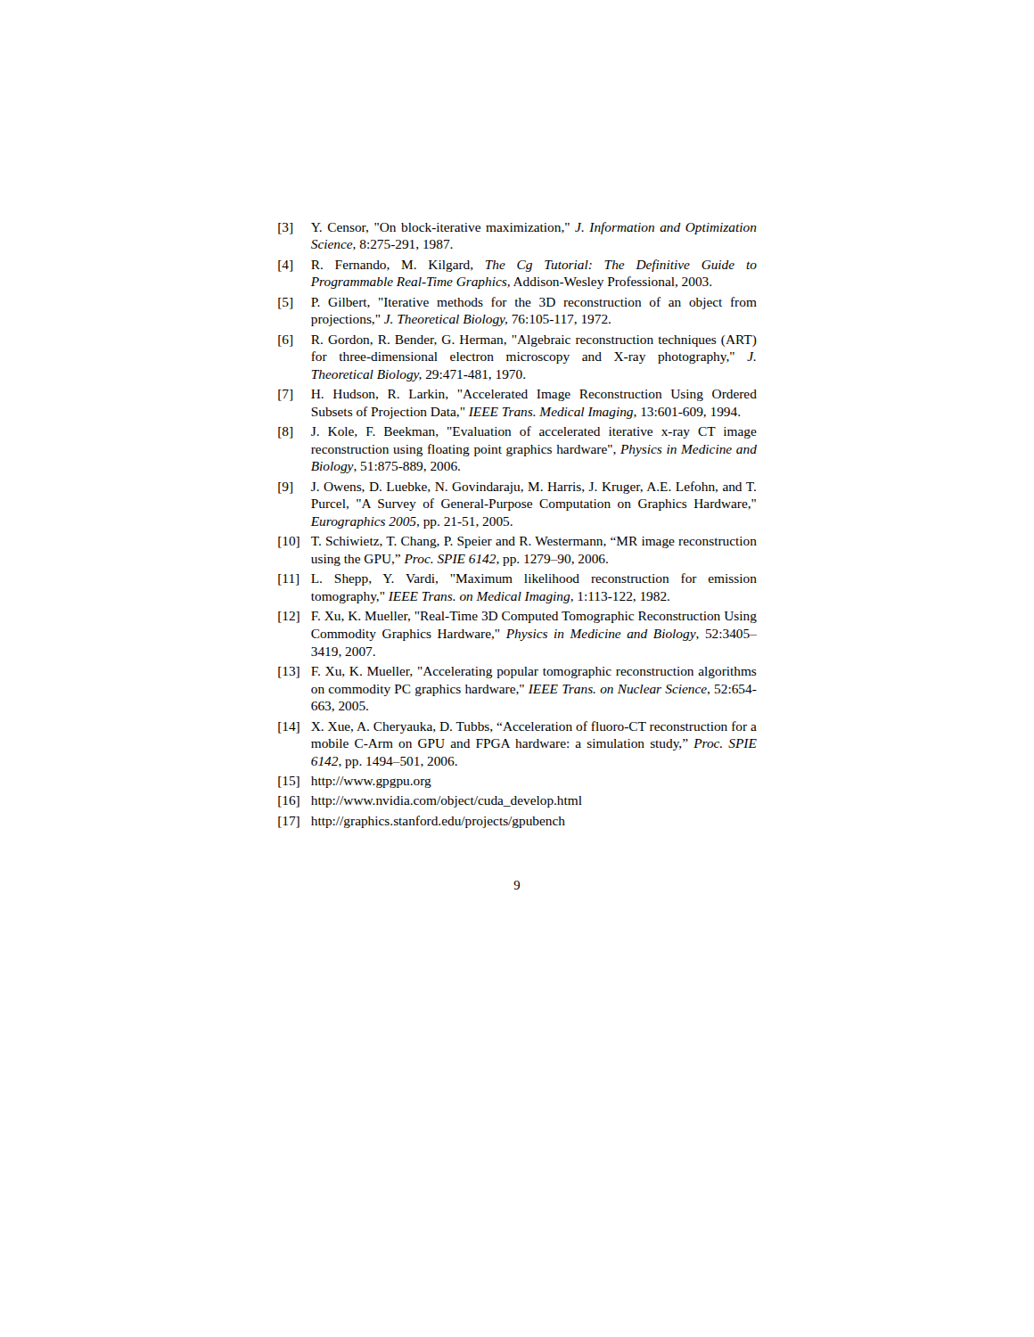[3] Y. Censor, "On block-iterative maximization," J. Information and Optimization Science, 8:275-291, 1987.
[4] R. Fernando, M. Kilgard, The Cg Tutorial: The Definitive Guide to Programmable Real-Time Graphics, Addison-Wesley Professional, 2003.
[5] P. Gilbert, "Iterative methods for the 3D reconstruction of an object from projections," J. Theoretical Biology, 76:105-117, 1972.
[6] R. Gordon, R. Bender, G. Herman, "Algebraic reconstruction techniques (ART) for three-dimensional electron microscopy and X-ray photography," J. Theoretical Biology, 29:471-481, 1970.
[7] H. Hudson, R. Larkin, "Accelerated Image Reconstruction Using Ordered Subsets of Projection Data," IEEE Trans. Medical Imaging, 13:601-609, 1994.
[8] J. Kole, F. Beekman, "Evaluation of accelerated iterative x-ray CT image reconstruction using floating point graphics hardware", Physics in Medicine and Biology, 51:875-889, 2006.
[9] J. Owens, D. Luebke, N. Govindaraju, M. Harris, J. Kruger, A.E. Lefohn, and T. Purcel, "A Survey of General-Purpose Computation on Graphics Hardware," Eurographics 2005, pp. 21-51, 2005.
[10] T. Schiwietz, T. Chang, P. Speier and R. Westermann, “MR image reconstruction using the GPU,” Proc. SPIE 6142, pp. 1279–90, 2006.
[11] L. Shepp, Y. Vardi, "Maximum likelihood reconstruction for emission tomography," IEEE Trans. on Medical Imaging, 1:113-122, 1982.
[12] F. Xu, K. Mueller, "Real-Time 3D Computed Tomographic Reconstruction Using Commodity Graphics Hardware," Physics in Medicine and Biology, 52:3405–3419, 2007.
[13] F. Xu, K. Mueller, "Accelerating popular tomographic reconstruction algorithms on commodity PC graphics hardware," IEEE Trans. on Nuclear Science, 52:654-663, 2005.
[14] X. Xue, A. Cheryauka, D. Tubbs, “Acceleration of fluoro-CT reconstruction for a mobile C-Arm on GPU and FPGA hardware: a simulation study,” Proc. SPIE 6142, pp. 1494–501, 2006.
[15] http://www.gpgpu.org
[16] http://www.nvidia.com/object/cuda_develop.html
[17] http://graphics.stanford.edu/projects/gpubench
9